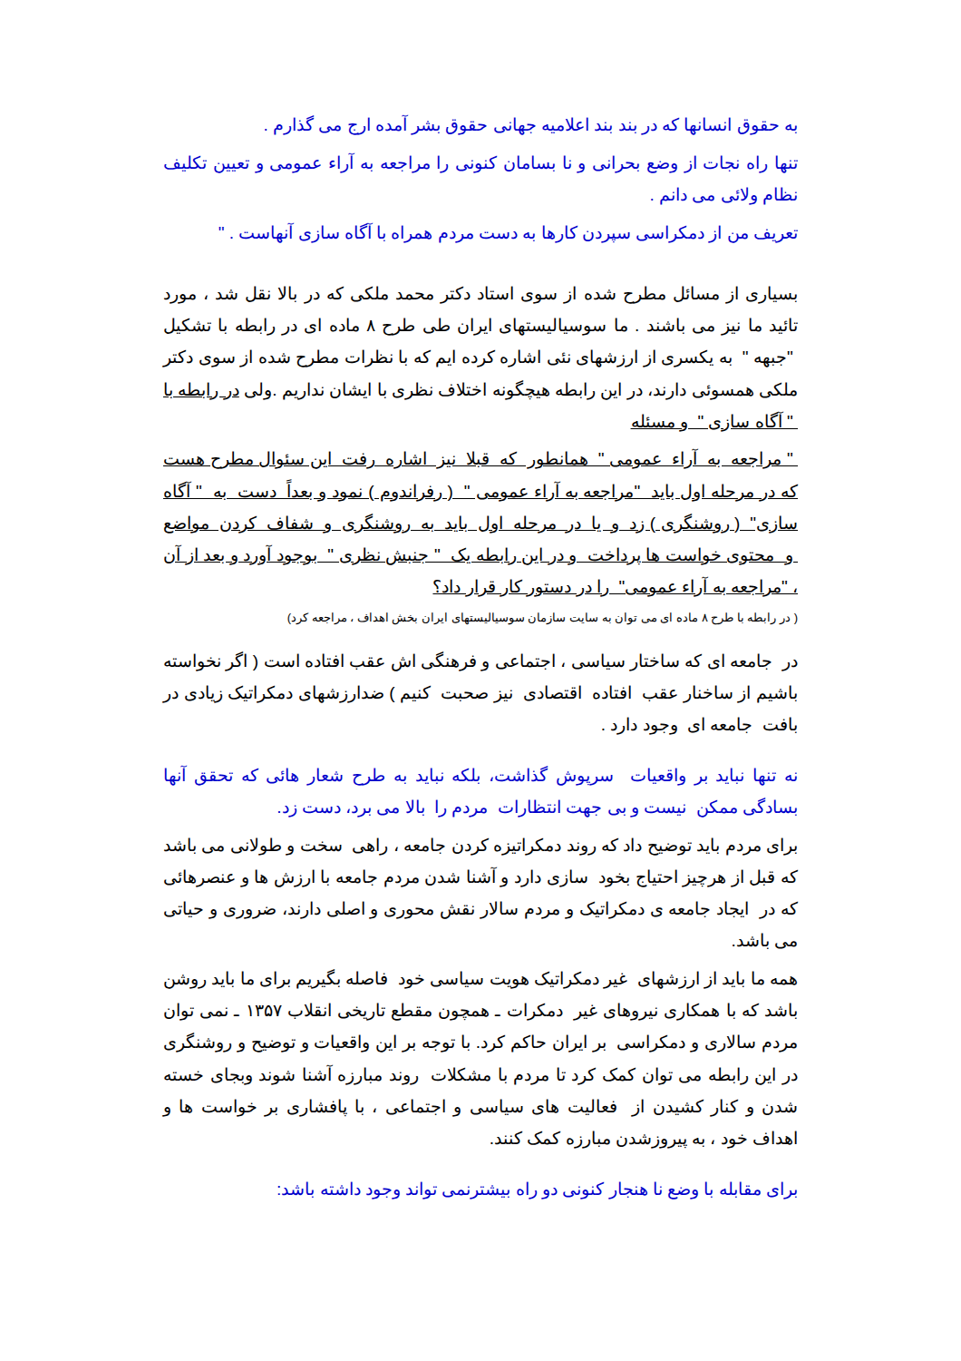به حقوق انسانها که در بند بند اعلامیه جهانی حقوق بشر آمده ارج می گذارم .
تنها راه نجات از وضع بحرانی و نا بسامان کنونی را مراجعه به آراء عمومی و تعیین تکلیف نظام ولائی می دانم .
تعریف من از دمکراسی سپردن کارها به دست مردم همراه با آگاه سازی آنهاست . "
بسیاری از مسائل مطرح شده از سوی استاد دکتر محمد ملکی که در بالا نقل شد ، مورد تائید ما نیز می باشند . ما سوسیالیستهای ایران طی طرح ۸ ماده ای در رابطه با تشکیل "جبهه " به یکسری از ارزشهای نئی اشاره کرده ایم که با نظرات مطرح شده از سوی دکتر ملکی همسوئی دارند، در این رابطه هیچگونه اختلاف نظری با ایشان نداریم .ولی در رابطه با " آگاه سازی " و مسئله
" مراجعه به آراء عمومی " همانطور که قبلا نیز اشاره رفت این سئوال مطرح هست که در مرحله اول باید "مراجعه به آراء عمومی " ( رفراندوم ) نمود و بعداً دست به " آگاه سازی" ( روشنگری ) زد و یا در مرحله اول باید به روشنگری و شفاف کردن مواضع و محتوی خواست ها پرداخت و در این رابطه یک " جنبش نظری " بوجود آورد و بعد از آن ، "مراجعه به آراء عمومی" را در دستور کار قرار داد؟
( در رابطه با طرح ۸ ماده ای می توان به سایت سازمان سوسیالیستهای ایران بخش اهداف ، مراجعه کرد)
در جامعه ای که ساختار سیاسی ، اجتماعی و فرهنگی اش عقب افتاده است ( اگر نخواسته باشیم از ساخنار عقب افتاده اقتصادی نیز صحبت کنیم ) ضدارزشهای دمکراتیک زیادی در بافت جامعه ای وجود دارد .
نه تنها نباید بر واقعیات سرپوش گذاشت، بلکه نباید به طرح شعار هائی که تحقق آنها بسادگی ممکن نیست و بی جهت انتظارات مردم را بالا می برد، دست زد.
برای مردم باید توضیح داد که روند دمکراتیزه کردن جامعه ، راهی سخت و طولانی می باشد که قبل از هرچیز احتیاج بخود سازی دارد و آشنا شدن مردم جامعه با ارزش ها و عنصرهائی که در ایجاد جامعه ی دمکراتیک و مردم سالار نقش محوری و اصلی دارند، ضروری و حیاتی می باشد.
همه ما باید از ارزشهای غیر دمکراتیک هویت سیاسی خود فاصله بگیریم برای ما باید روشن باشد که با همکاری نیروهای غیر دمکرات ـ همچون مقطع تاریخی انقلاب ۱۳۵۷ ـ نمی توان مردم سالاری و دمکراسی بر ایران حاکم کرد. با توجه بر این واقعیات و توضیح و روشنگری در این رابطه می توان کمک کرد تا مردم با مشکلات روند مبارزه آشنا شوند وبجای خسته شدن و کنار کشیدن از فعالیت های سیاسی و اجتماعی ، با پافشاری بر خواست ها و اهداف خود ، به پیروزشدن مبارزه کمک کنند.
برای مقابله با وضع نا هنجار کنونی دو راه بیشترنمی تواند وجود داشته باشد: